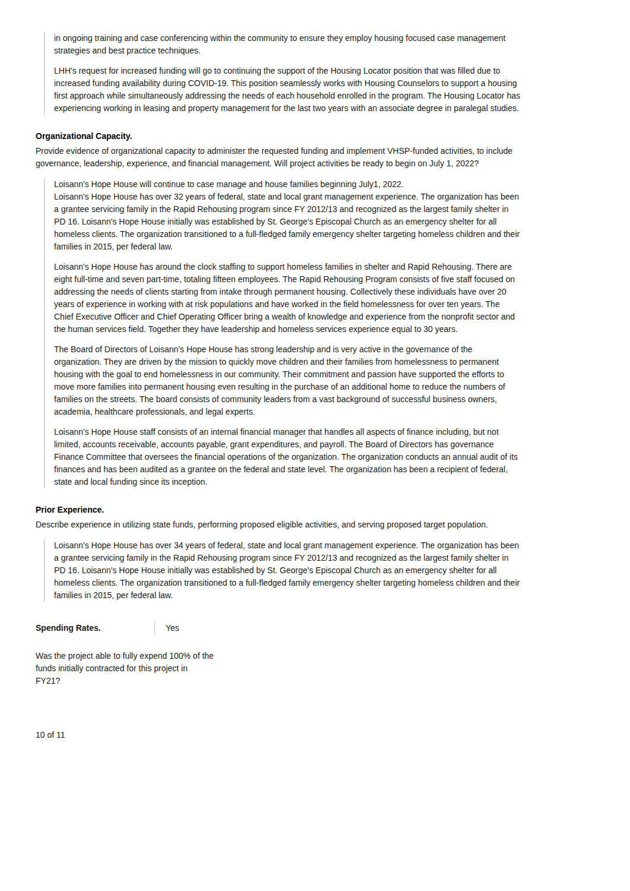in ongoing training and case conferencing within the community to ensure they employ housing focused case management strategies and best practice techniques.
LHH's request for increased funding will go to continuing the support of the Housing Locator position that was filled due to increased funding availability during COVID-19. This position seamlessly works with Housing Counselors to support a housing first approach while simultaneously addressing the needs of each household enrolled in the program. The Housing Locator has experiencing working in leasing and property management for the last two years with an associate degree in paralegal studies.
Organizational Capacity.
Provide evidence of organizational capacity to administer the requested funding and implement VHSP-funded activities, to include governance, leadership, experience, and financial management. Will project activities be ready to begin on July 1, 2022?
Loisann's Hope House will continue to case manage and house families beginning July1, 2022.
Loisann's Hope House has over 32 years of federal, state and local grant management experience. The organization has been a grantee servicing family in the Rapid Rehousing program since FY 2012/13 and recognized as the largest family shelter in PD 16. Loisann's Hope House initially was established by St. George's Episcopal Church as an emergency shelter for all homeless clients. The organization transitioned to a full-fledged family emergency shelter targeting homeless children and their families in 2015, per federal law.
Loisann's Hope House has around the clock staffing to support homeless families in shelter and Rapid Rehousing. There are eight full-time and seven part-time, totaling fifteen employees. The Rapid Rehousing Program consists of five staff focused on addressing the needs of clients starting from intake through permanent housing. Collectively these individuals have over 20 years of experience in working with at risk populations and have worked in the field homelessness for over ten years. The Chief Executive Officer and Chief Operating Officer bring a wealth of knowledge and experience from the nonprofit sector and the human services field. Together they have leadership and homeless services experience equal to 30 years.
The Board of Directors of Loisann's Hope House has strong leadership and is very active in the governance of the organization. They are driven by the mission to quickly move children and their families from homelessness to permanent housing with the goal to end homelessness in our community. Their commitment and passion have supported the efforts to move more families into permanent housing even resulting in the purchase of an additional home to reduce the numbers of families on the streets. The board consists of community leaders from a vast background of successful business owners, academia, healthcare professionals, and legal experts.
Loisann's Hope House staff consists of an internal financial manager that handles all aspects of finance including, but not limited, accounts receivable, accounts payable, grant expenditures, and payroll. The Board of Directors has governance Finance Committee that oversees the financial operations of the organization. The organization conducts an annual audit of its finances and has been audited as a grantee on the federal and state level. The organization has been a recipient of federal, state and local funding since its inception.
Prior Experience.
Describe experience in utilizing state funds, performing proposed eligible activities, and serving proposed target population.
Loisann's Hope House has over 34 years of federal, state and local grant management experience. The organization has been a grantee servicing family in the Rapid Rehousing program since FY 2012/13 and recognized as the largest family shelter in PD 16. Loisann's Hope House initially was established by St. George's Episcopal Church as an emergency shelter for all homeless clients. The organization transitioned to a full-fledged family emergency shelter targeting homeless children and their families in 2015, per federal law.
Spending Rates.
Yes
Was the project able to fully expend 100% of the funds initially contracted for this project in FY21?
10 of 11